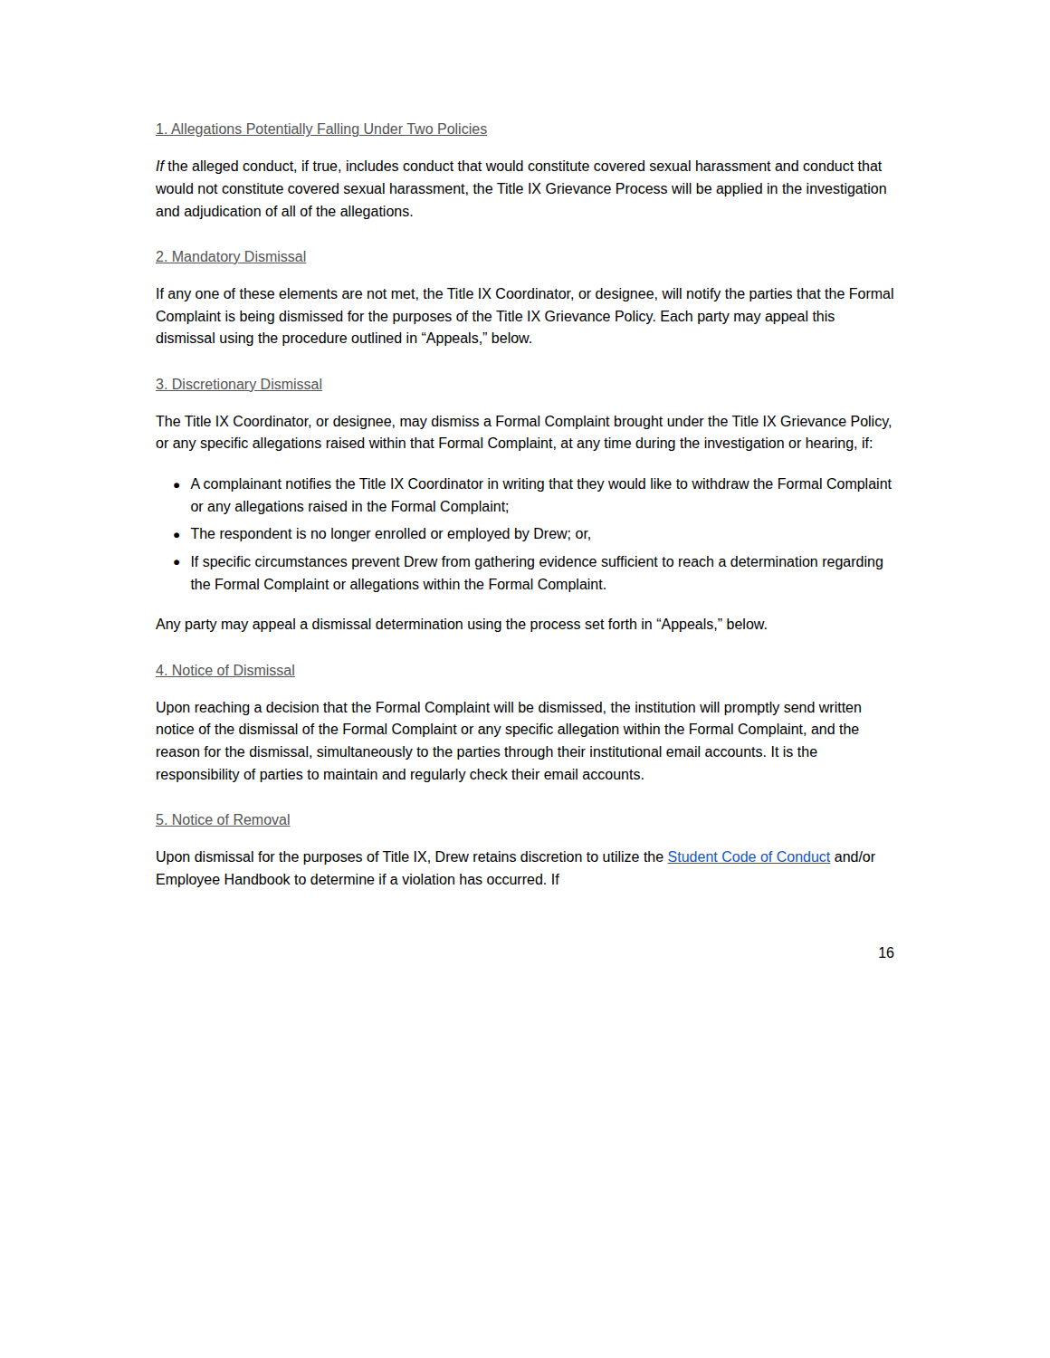1. Allegations Potentially Falling Under Two Policies
If the alleged conduct, if true, includes conduct that would constitute covered sexual harassment and conduct that would not constitute covered sexual harassment, the Title IX Grievance Process will be applied in the investigation and adjudication of all of the allegations.
2. Mandatory Dismissal
If any one of these elements are not met, the Title IX Coordinator, or designee, will notify the parties that the Formal Complaint is being dismissed for the purposes of the Title IX Grievance Policy. Each party may appeal this dismissal using the procedure outlined in “Appeals,” below.
3. Discretionary Dismissal
The Title IX Coordinator, or designee, may dismiss a Formal Complaint brought under the Title IX Grievance Policy, or any specific allegations raised within that Formal Complaint, at any time during the investigation or hearing, if:
A complainant notifies the Title IX Coordinator in writing that they would like to withdraw the Formal Complaint or any allegations raised in the Formal Complaint;
The respondent is no longer enrolled or employed by Drew; or,
If specific circumstances prevent Drew from gathering evidence sufficient to reach a determination regarding the Formal Complaint or allegations within the Formal Complaint.
Any party may appeal a dismissal determination using the process set forth in “Appeals,” below.
4. Notice of Dismissal
Upon reaching a decision that the Formal Complaint will be dismissed, the institution will promptly send written notice of the dismissal of the Formal Complaint or any specific allegation within the Formal Complaint, and the reason for the dismissal, simultaneously to the parties through their institutional email accounts. It is the responsibility of parties to maintain and regularly check their email accounts.
5. Notice of Removal
Upon dismissal for the purposes of Title IX, Drew retains discretion to utilize the Student Code of Conduct and/or Employee Handbook to determine if a violation has occurred. If
16